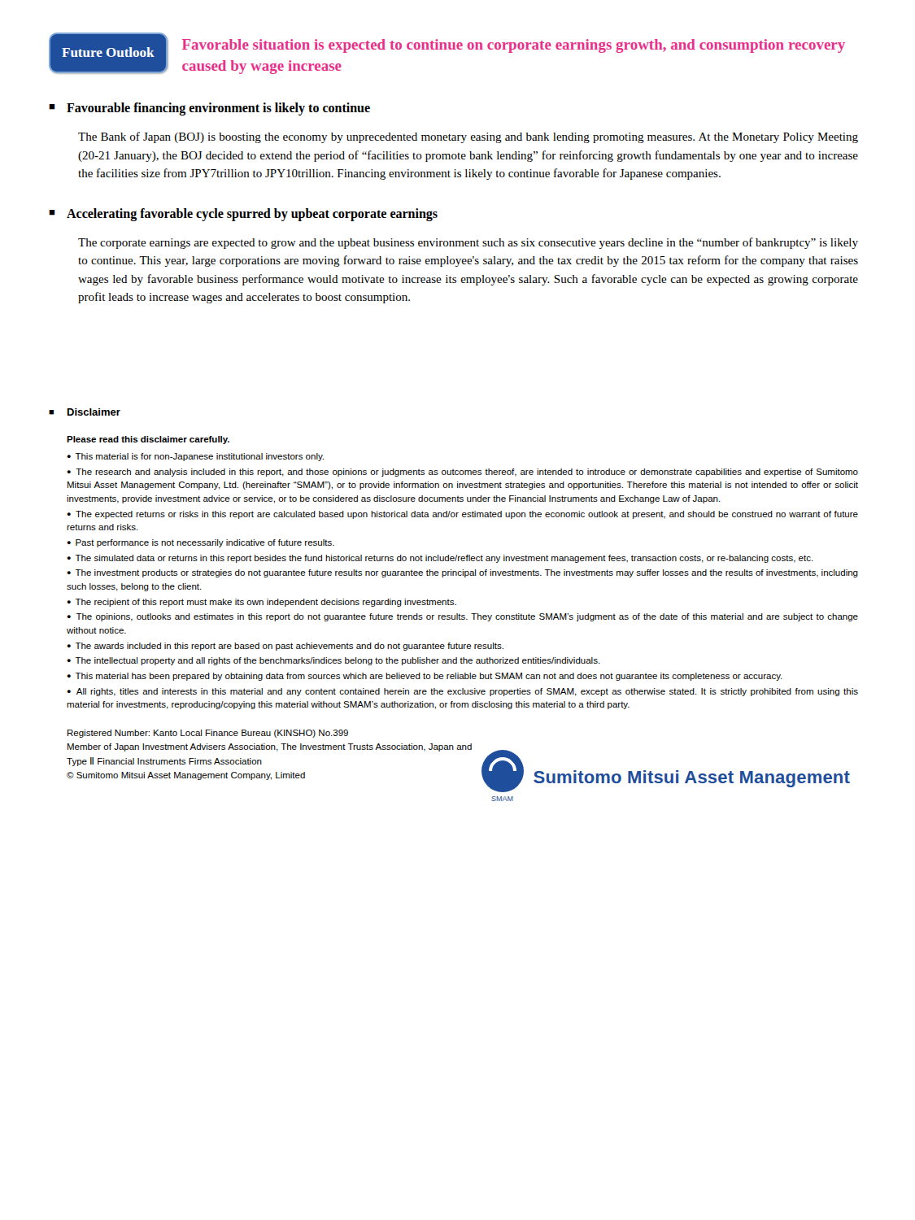Future Outlook
Favorable situation is expected to continue on corporate earnings growth, and consumption recovery caused by wage increase
Favourable financing environment is likely to continue
The Bank of Japan (BOJ) is boosting the economy by unprecedented monetary easing and bank lending promoting measures. At the Monetary Policy Meeting (20-21 January), the BOJ decided to extend the period of “facilities to promote bank lending” for reinforcing growth fundamentals by one year and to increase the facilities size from JPY7trillion to JPY10trillion. Financing environment is likely to continue favorable for Japanese companies.
Accelerating favorable cycle spurred by upbeat corporate earnings
The corporate earnings are expected to grow and the upbeat business environment such as six consecutive years decline in the “number of bankruptcy” is likely to continue. This year, large corporations are moving forward to raise employee's salary, and the tax credit by the 2015 tax reform for the company that raises wages led by favorable business performance would motivate to increase its employee's salary. Such a favorable cycle can be expected as growing corporate profit leads to increase wages and accelerates to boost consumption.
Disclaimer
Please read this disclaimer carefully.
This material is for non-Japanese institutional investors only.
The research and analysis included in this report, and those opinions or judgments as outcomes thereof, are intended to introduce or demonstrate capabilities and expertise of Sumitomo Mitsui Asset Management Company, Ltd. (hereinafter “SMAM”), or to provide information on investment strategies and opportunities. Therefore this material is not intended to offer or solicit investments, provide investment advice or service, or to be considered as disclosure documents under the Financial Instruments and Exchange Law of Japan.
The expected returns or risks in this report are calculated based upon historical data and/or estimated upon the economic outlook at present, and should be construed no warrant of future returns and risks.
Past performance is not necessarily indicative of future results.
The simulated data or returns in this report besides the fund historical returns do not include/reflect any investment management fees, transaction costs, or re-balancing costs, etc.
The investment products or strategies do not guarantee future results nor guarantee the principal of investments. The investments may suffer losses and the results of investments, including such losses, belong to the client.
The recipient of this report must make its own independent decisions regarding investments.
The opinions, outlooks and estimates in this report do not guarantee future trends or results. They constitute SMAM’s judgment as of the date of this material and are subject to change without notice.
The awards included in this report are based on past achievements and do not guarantee future results.
The intellectual property and all rights of the benchmarks/indices belong to the publisher and the authorized entities/individuals.
This material has been prepared by obtaining data from sources which are believed to be reliable but SMAM can not and does not guarantee its completeness or accuracy.
All rights, titles and interests in this material and any content contained herein are the exclusive properties of SMAM, except as otherwise stated. It is strictly prohibited from using this material for investments, reproducing/copying this material without SMAM’s authorization, or from disclosing this material to a third party.
Registered Number: Kanto Local Finance Bureau (KINSHO) No.399
Member of Japan Investment Advisers Association, The Investment Trusts Association, Japan and
Type Ⅱ Financial Instruments Firms Association
© Sumitomo Mitsui Asset Management Company, Limited
SMAM
Sumitomo Mitsui Asset Management